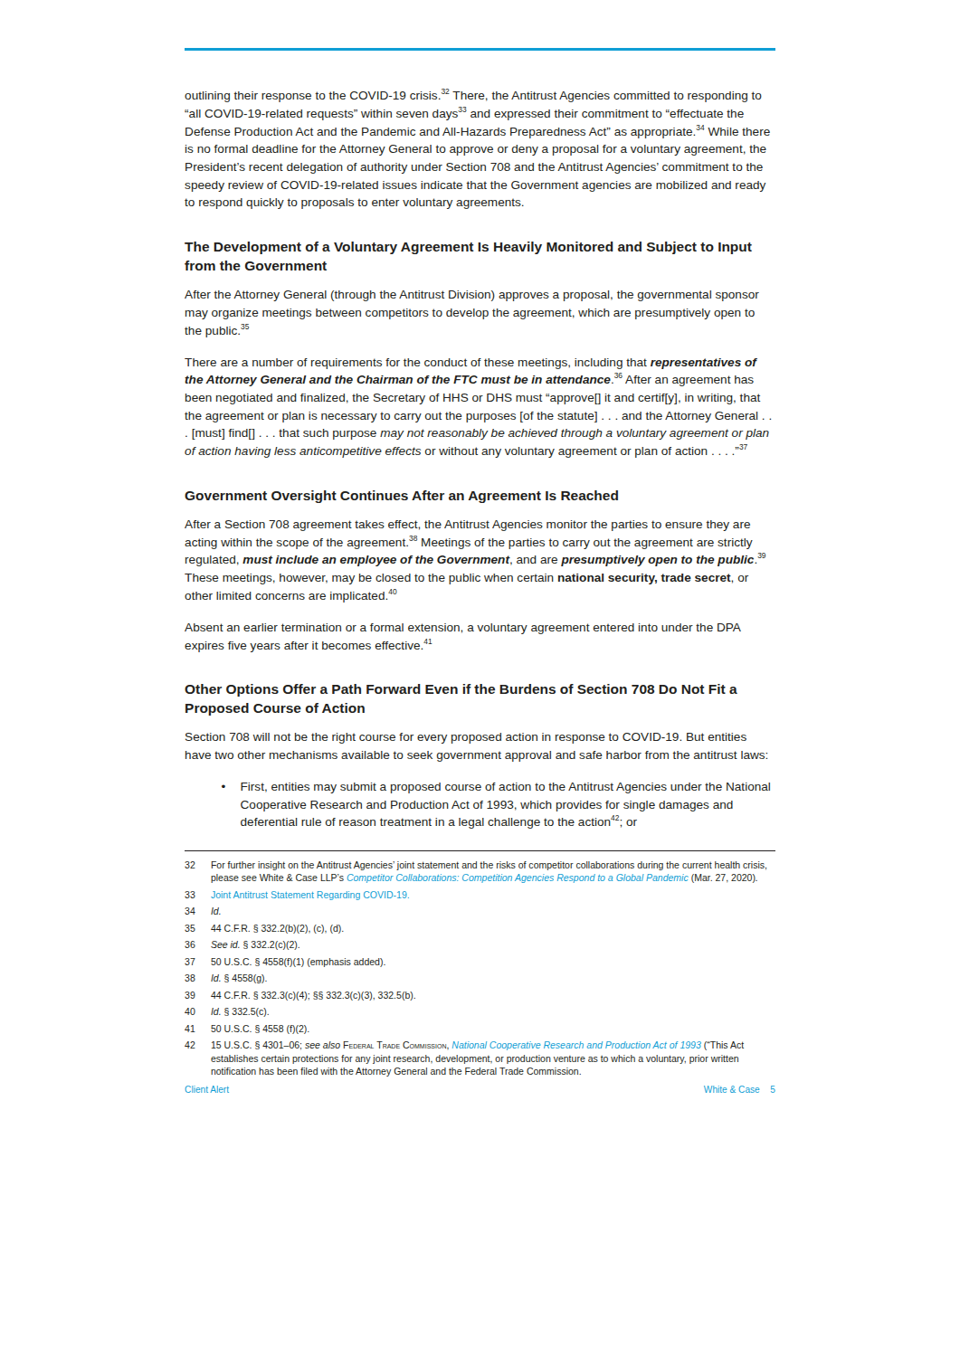outlining their response to the COVID-19 crisis.32 There, the Antitrust Agencies committed to responding to “all COVID-19-related requests” within seven days33 and expressed their commitment to “effectuate the Defense Production Act and the Pandemic and All-Hazards Preparedness Act” as appropriate.34 While there is no formal deadline for the Attorney General to approve or deny a proposal for a voluntary agreement, the President’s recent delegation of authority under Section 708 and the Antitrust Agencies’ commitment to the speedy review of COVID-19-related issues indicate that the Government agencies are mobilized and ready to respond quickly to proposals to enter voluntary agreements.
The Development of a Voluntary Agreement Is Heavily Monitored and Subject to Input from the Government
After the Attorney General (through the Antitrust Division) approves a proposal, the governmental sponsor may organize meetings between competitors to develop the agreement, which are presumptively open to the public.35
There are a number of requirements for the conduct of these meetings, including that representatives of the Attorney General and the Chairman of the FTC must be in attendance.36 After an agreement has been negotiated and finalized, the Secretary of HHS or DHS must “approve[] it and certif[y], in writing, that the agreement or plan is necessary to carry out the purposes [of the statute] . . . and the Attorney General . . . [must] find[] . . . that such purpose may not reasonably be achieved through a voluntary agreement or plan of action having less anticompetitive effects or without any voluntary agreement or plan of action . . . .”37
Government Oversight Continues After an Agreement Is Reached
After a Section 708 agreement takes effect, the Antitrust Agencies monitor the parties to ensure they are acting within the scope of the agreement.38 Meetings of the parties to carry out the agreement are strictly regulated, must include an employee of the Government, and are presumptively open to the public.39 These meetings, however, may be closed to the public when certain national security, trade secret, or other limited concerns are implicated.40
Absent an earlier termination or a formal extension, a voluntary agreement entered into under the DPA expires five years after it becomes effective.41
Other Options Offer a Path Forward Even if the Burdens of Section 708 Do Not Fit a Proposed Course of Action
Section 708 will not be the right course for every proposed action in response to COVID-19. But entities have two other mechanisms available to seek government approval and safe harbor from the antitrust laws:
First, entities may submit a proposed course of action to the Antitrust Agencies under the National Cooperative Research and Production Act of 1993, which provides for single damages and deferential rule of reason treatment in a legal challenge to the action42; or
| 32 | For further insight on the Antitrust Agencies’ joint statement and the risks of competitor collaborations during the current health crisis, please see White & Case LLP’s Competitor Collaborations: Competition Agencies Respond to a Global Pandemic (Mar. 27, 2020) . |
| 33 | Joint Antitrust Statement Regarding COVID-19. |
| 34 | Id. |
| 35 | 44 C.F.R. § 332.2(b)(2), (c), (d). |
| 36 | See id. § 332.2(c)(2). |
| 37 | 50 U.S.C. § 4558(f)(1) (emphasis added). |
| 38 | Id. § 4558(g). |
| 39 | 44 C.F.R. § 332.3(c)(4); §§ 332.3(c)(3), 332.5(b). |
| 40 | Id. § 332.5(c). |
| 41 | 50 U.S.C. § 4558 (f)(2). |
| 42 | 15 U.S.C. § 4301–06; see also Federal Trade Commission , National Cooperative Research and Production Act of 1993 (“This Act establishes certain protections for any joint research, development, or production venture as to which a voluntary, prior written notification has been filed with the Attorney General and the Federal Trade Commission. |
Client Alert White & Case5